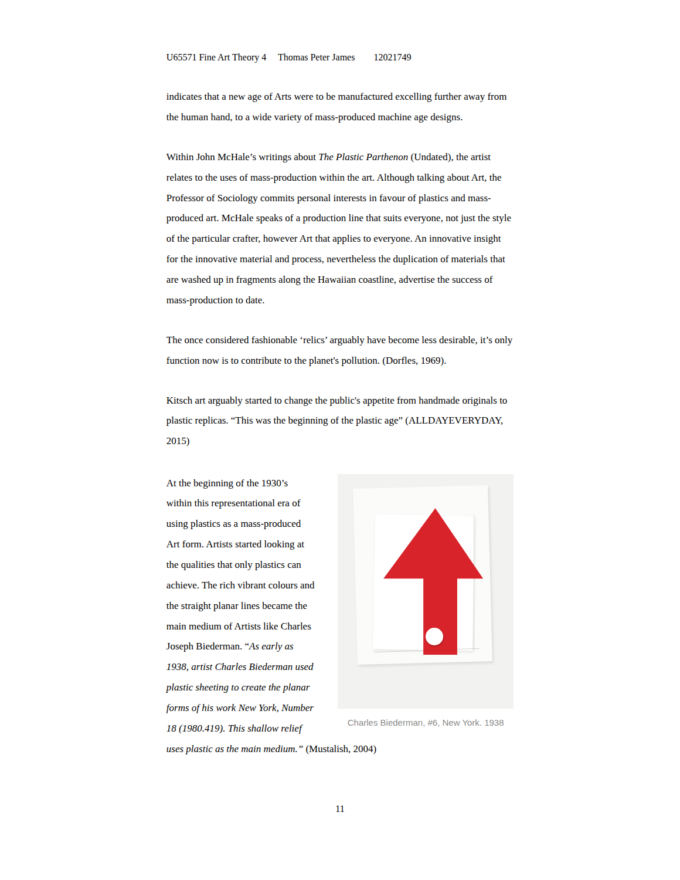U65571 Fine Art Theory 4 Thomas Peter James 12021749
indicates that a new age of Arts were to be manufactured excelling further away from the human hand, to a wide variety of mass-produced machine age designs.
Within John McHale’s writings about The Plastic Parthenon (Undated), the artist relates to the uses of mass-production within the art. Although talking about Art, the Professor of Sociology commits personal interests in favour of plastics and mass-produced art. McHale speaks of a production line that suits everyone, not just the style of the particular crafter, however Art that applies to everyone. An innovative insight for the innovative material and process, nevertheless the duplication of materials that are washed up in fragments along the Hawaiian coastline, advertise the success of mass-production to date.
The once considered fashionable ‘relics’ arguably have become less desirable, it’s only function now is to contribute to the planet's pollution. (Dorfles, 1969).
Kitsch art arguably started to change the public's appetite from handmade originals to plastic replicas. “This was the beginning of the plastic age” (ALLDAYEVERYDAY, 2015)
Charles Biederman, #6, New York. 1938
At the beginning of the 1930’s within this representational era of using plastics as a mass-produced Art form. Artists started looking at the qualities that only plastics can achieve. The rich vibrant colours and the straight planar lines became the main medium of Artists like Charles Joseph Biederman. “As early as 1938, artist Charles Biederman used plastic sheeting to create the planar forms of his work New York, Number 18 (1980.419). This shallow relief uses plastic as the main medium.” (Mustalish, 2004)
11